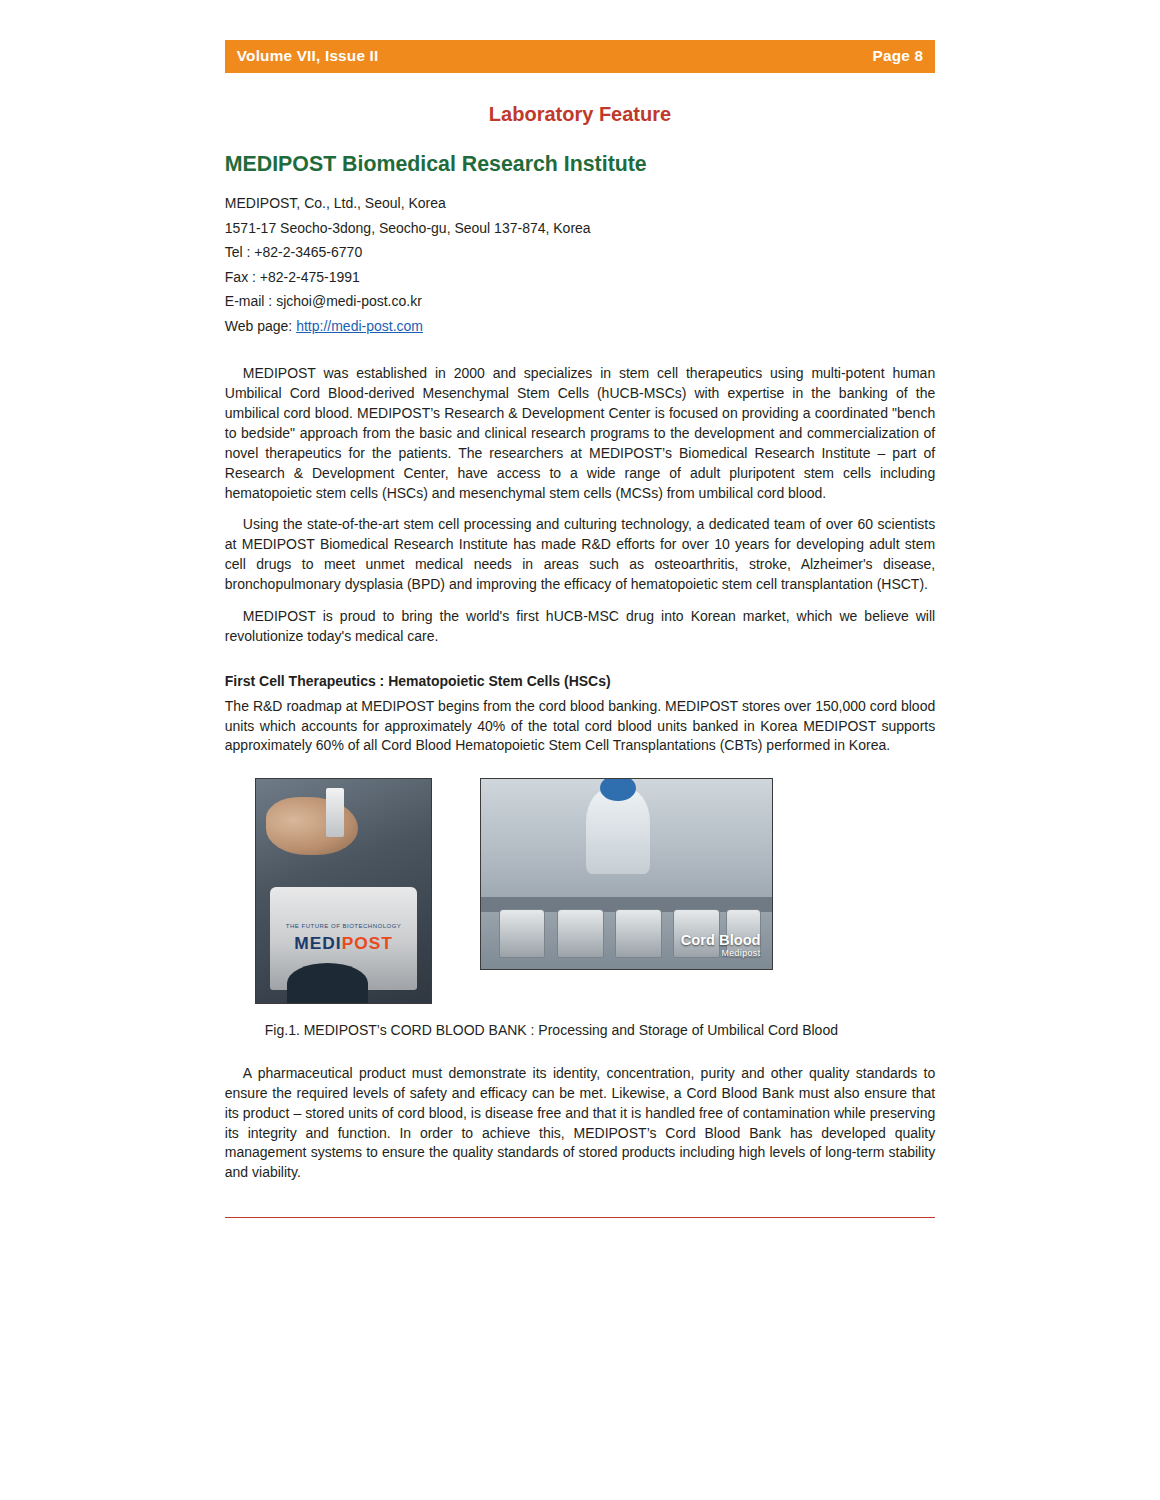Volume VII, Issue II Page 8
Laboratory Feature
MEDIPOST Biomedical Research Institute
MEDIPOST, Co., Ltd., Seoul, Korea
1571-17 Seocho-3dong, Seocho-gu, Seoul 137-874, Korea
Tel : +82-2-3465-6770
Fax : +82-2-475-1991
E-mail : sjchoi@medi-post.co.kr
Web page: http://medi-post.com
MEDIPOST was established in 2000 and specializes in stem cell therapeutics using multi-potent human Umbilical Cord Blood-derived Mesenchymal Stem Cells (hUCB-MSCs) with expertise in the banking of the umbilical cord blood. MEDIPOST’s Research & Development Center is focused on providing a coordinated "bench to bedside" approach from the basic and clinical research programs to the development and commercialization of novel therapeutics for the patients. The researchers at MEDIPOST’s Biomedical Research Institute – part of Research & Development Center, have access to a wide range of adult pluripotent stem cells including hematopoietic stem cells (HSCs) and mesenchymal stem cells (MCSs) from umbilical cord blood.
Using the state-of-the-art stem cell processing and culturing technology, a dedicated team of over 60 scientists at MEDIPOST Biomedical Research Institute has made R&D efforts for over 10 years for developing adult stem cell drugs to meet unmet medical needs in areas such as osteoarthritis, stroke, Alzheimer's disease, bronchopulmonary dysplasia (BPD) and improving the efficacy of hematopoietic stem cell transplantation (HSCT).
MEDIPOST is proud to bring the world's first hUCB-MSC drug into Korean market, which we believe will revolutionize today's medical care.
First Cell Therapeutics : Hematopoietic Stem Cells (HSCs)
The R&D roadmap at MEDIPOST begins from the cord blood banking. MEDIPOST stores over 150,000 cord blood units which accounts for approximately 40% of the total cord blood units banked in Korea MEDIPOST supports approximately 60% of all Cord Blood Hematopoietic Stem Cell Transplantations (CBTs) performed in Korea.
THE FUTURE OF BIOTECHNOLOGY
MEDIPOST
Cord BloodMedipost
Fig.1. MEDIPOST’s CORD BLOOD BANK : Processing and Storage of Umbilical Cord Blood
A pharmaceutical product must demonstrate its identity, concentration, purity and other quality standards to ensure the required levels of safety and efficacy can be met. Likewise, a Cord Blood Bank must also ensure that its product – stored units of cord blood, is disease free and that it is handled free of contamination while preserving its integrity and function. In order to achieve this, MEDIPOST’s Cord Blood Bank has developed quality management systems to ensure the quality standards of stored products including high levels of long-term stability and viability.